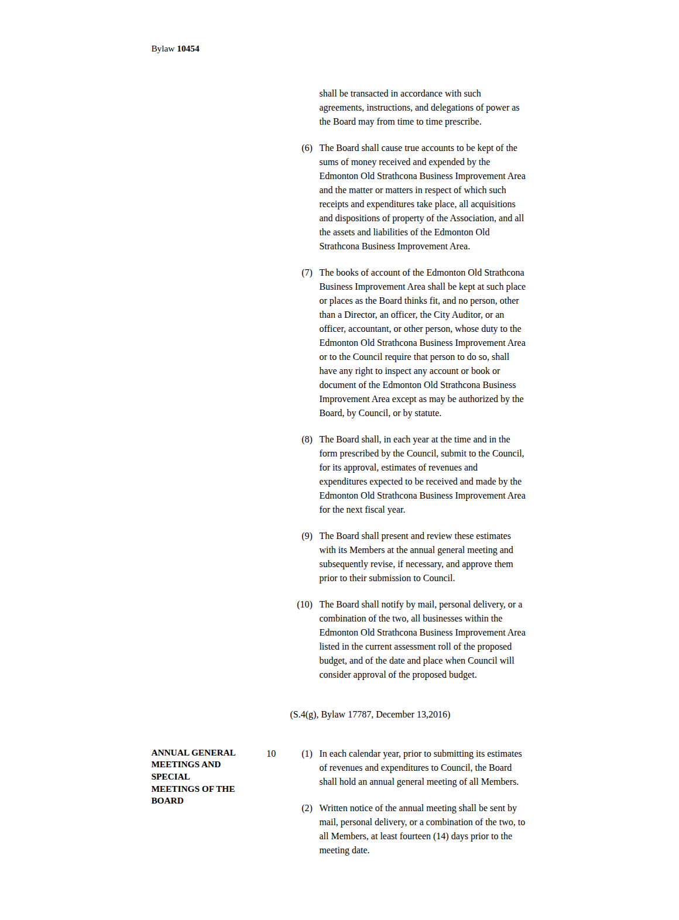Bylaw 10454
shall be transacted in accordance with such agreements, instructions, and delegations of power as the Board may from time to time prescribe.
(6)
The Board shall cause true accounts to be kept of the sums of money received and expended by the Edmonton Old Strathcona Business Improvement Area and the matter or matters in respect of which such receipts and expenditures take place, all acquisitions and dispositions of property of the Association, and all the assets and liabilities of the Edmonton Old Strathcona Business Improvement Area.
(7)
The books of account of the Edmonton Old Strathcona Business Improvement Area shall be kept at such place or places as the Board thinks fit, and no person, other than a Director, an officer, the City Auditor, or an officer, accountant, or other person, whose duty to the Edmonton Old Strathcona Business Improvement Area or to the Council require that person to do so, shall have any right to inspect any account or book or document of the Edmonton Old Strathcona Business Improvement Area except as may be authorized by the Board, by Council, or by statute.
(8)
The Board shall, in each year at the time and in the form prescribed by the Council, submit to the Council, for its approval, estimates of revenues and expenditures expected to be received and made by the Edmonton Old Strathcona Business Improvement Area for the next fiscal year.
(9)
The Board shall present and review these estimates with its Members at the annual general meeting and subsequently revise, if necessary, and approve them prior to their submission to Council.
(10)
The Board shall notify by mail, personal delivery, or a combination of the two, all businesses within the Edmonton Old Strathcona Business Improvement Area listed in the current assessment roll of the proposed budget, and of the date and place when Council will consider approval of the proposed budget.
(S.4(g), Bylaw 17787, December 13,2016)
ANNUAL GENERAL
MEETINGS AND
SPECIAL
MEETINGS OF THE
BOARD
10
(1)
In each calendar year, prior to submitting its estimates of revenues and expenditures to Council, the Board shall hold an annual general meeting of all Members.
(2)
Written notice of the annual meeting shall be sent by mail, personal delivery, or a combination of the two, to all Members, at least fourteen (14) days prior to the meeting date.